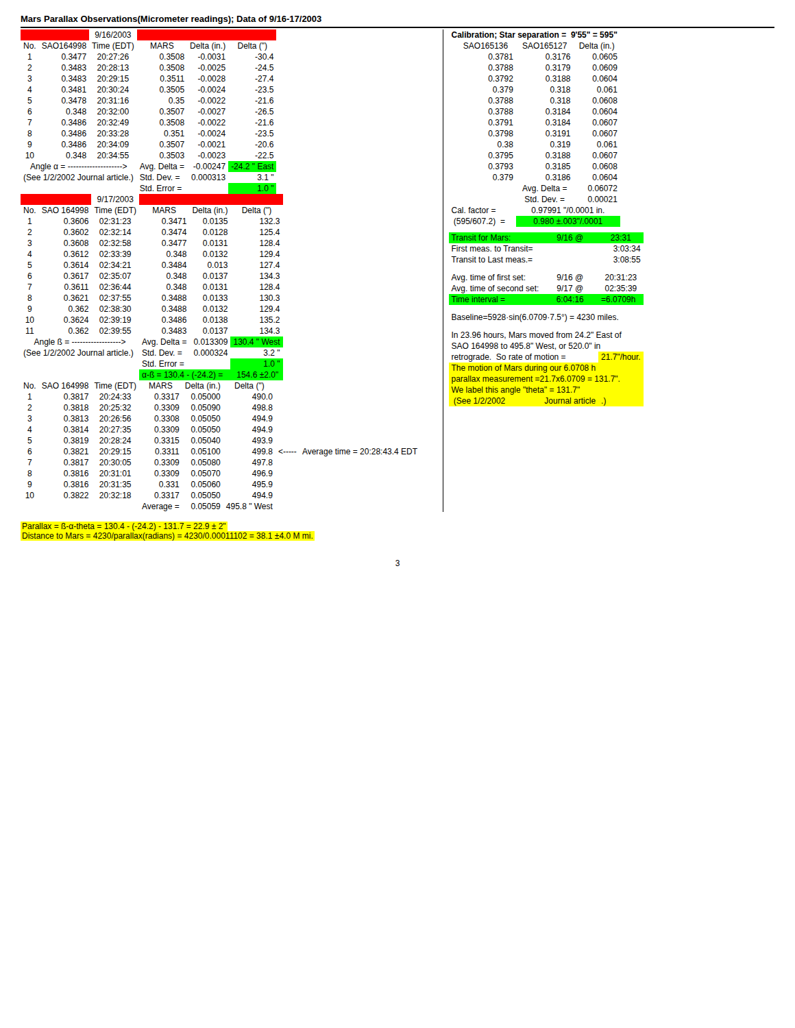Mars Parallax Observations(Micrometer readings); Data of 9/16-17/2003
| / / / 9/16/2003 / / / / / No. / SAO164998 / Time (EDT) / MARS / Delta (in.) / Delta (") / / 1 / 0.3477 / 20:27:26 / 0.3508 / -0.0031 / -30.4 / / 2 / 0.3483 / 20:28:13 / 0.3508 / -0.0025 / -24.5 / / 3 / 0.3483 / 20:29:15 / 0.3511 / -0.0028 / -27.4 / / 4 / 0.3481 / 20:30:24 / 0.3505 / -0.0024 / -23.5 / / 5 / 0.3478 / 20:31:16 / 0.35 / -0.0022 / -21.6 / / 6 / 0.348 / 20:32:00 / 0.3507 / -0.0027 / -26.5 / / 7 / 0.3486 / 20:32:49 / 0.3508 / -0.0022 / -21.6 / / 8 / 0.3486 / 20:33:28 / 0.351 / -0.0024 / -23.5 / / 9 / 0.3486 / 20:34:09 / 0.3507 / -0.0021 / -20.6 / / 10 / 0.348 / 20:34:55 / 0.3503 / -0.0023 / -22.5 / / Angle α = --------------------> / Avg. Delta = / -0.00247 / -24.2 " East / / (See 1/2/2002 Journal article.) / Std. Dev. = / 0.000313 / 3.1 " / / / Std. Error = / / 1.0 " / / / / 9/17/2003 / / / / / No. / SAO 164998 / Time (EDT) / MARS / Delta (in.) / Delta (") / / 1 / 0.3606 / 02:31:23 / 0.3471 / 0.0135 / 132.3 / / 2 / 0.3602 / 02:32:14 / 0.3474 / 0.0128 / 125.4 / / 3 / 0.3608 / 02:32:58 / 0.3477 / 0.0131 / 128.4 / / 4 / 0.3612 / 02:33:39 / 0.348 / 0.0132 / 129.4 / / 5 / 0.3614 / 02:34:21 / 0.3484 / 0.013 / 127.4 / / 6 / 0.3617 / 02:35:07 / 0.348 / 0.0137 / 134.3 / / 7 / 0.3611 / 02:36:44 / 0.348 / 0.0131 / 128.4 / / 8 / 0.3621 / 02:37:55 / 0.3488 / 0.0133 / 130.3 / / 9 / 0.362 / 02:38:30 / 0.3488 / 0.0132 / 129.4 / / 10 / 0.3624 / 02:39:19 / 0.3486 / 0.0138 / 135.2 / / 11 / 0.362 / 02:39:55 / 0.3483 / 0.0137 / 134.3 / / Angle ß = ------------------> / Avg. Delta = / 0.013309 / 130.4 " West / / (See 1/2/2002 Journal article.) / Std. Dev. = / 0.000324 / 3.2 " / / / Std. Error = / / 1.0 " / / / α-ß = 130.4 - (-24.2) = 154.6 ±2.0" / / No. / SAO 164998 / Time (EDT) / MARS / Delta (in.) / Delta (") / / / / 1 / 0.3817 / 20:24:33 / 0.3317 / 0.05000 / 490.0 / / / / 2 / 0.3818 / 20:25:32 / 0.3309 / 0.05090 / 498.8 / / / / 3 / 0.3813 / 20:26:56 / 0.3308 / 0.05050 / 494.9 / / / / 4 / 0.3814 / 20:27:35 / 0.3309 / 0.05050 / 494.9 / / / / 5 / 0.3819 / 20:28:24 / 0.3315 / 0.05040 / 493.9 / / / / 6 / 0.3821 / 20:29:15 / 0.3311 / 0.05100 / 499.8 / <----- / Average time = 20:28:43.4 EDT / / 7 / 0.3817 / 20:30:05 / 0.3309 / 0.05080 / 497.8 / / / / 8 / 0.3816 / 20:31:01 / 0.3309 / 0.05070 / 496.9 / / / / 9 / 0.3816 / 20:31:35 / 0.331 / 0.05060 / 495.9 / / / / 10 / 0.3822 / 20:32:18 / 0.3317 / 0.05050 / 494.9 / / / / / Average = / 0.05059 / 495.8 " West / / / | / Calibration; Star separation = 9'55" = 595" / / / SAO165136 / SAO165127 / Delta (in.) / / / 0.3781 / 0.3176 / 0.0605 / / / 0.3788 / 0.3179 / 0.0609 / / / 0.3792 / 0.3188 / 0.0604 / / / 0.379 / 0.318 / 0.061 / / / 0.3788 / 0.318 / 0.0608 / / / 0.3788 / 0.3184 / 0.0604 / / / 0.3791 / 0.3184 / 0.0607 / / / 0.3798 / 0.3191 / 0.0607 / / / 0.38 / 0.319 / 0.061 / / / 0.3795 / 0.3188 / 0.0607 / / / 0.3793 / 0.3185 / 0.0608 / / / 0.379 / 0.3186 / 0.0604 / / / / Avg. Delta = / 0.06072 / / / / Std. Dev. = / 0.00021 / / Cal. factor = / 0.97991 "/0.0001 in. / / (595/607.2) = / 0.980 ±.003"/.0001 / / Transit for Mars: / 9/16 @ / 23:31 / / First meas. to Transit= / 3:03:34 / / Transit to Last meas.= / 3:08:55 / / Avg. time of first set: / 9/16 @ / 20:31:23 / / Avg. time of second set: / 9/17 @ / 02:35:39 / / Time interval = / 6:04:16 / =6.0709h / / Baseline=5928·sin(6.0709·7.5°) = 4230 miles. / / In 23.96 hours, Mars moved from 24.2" East of / / SAO 164998 to 495.8" West, or 520.0" in / / retrograde. So rate of motion = / 21.7"/hour. / / The motion of Mars during our 6.0708 h / / parallax measurement =21.7x6.0709 = 131.7". / / We label this angle "theta" = 131.7" / / (See 1/2/2002 / Journal article / .) / |
Parallax = ß-α-theta = 130.4 - (-24.2) - 131.7 = 22.9 ± 2"
Distance to Mars = 4230/parallax(radians) = 4230/0.00011102 = 38.1 ±4.0 M mi.
3